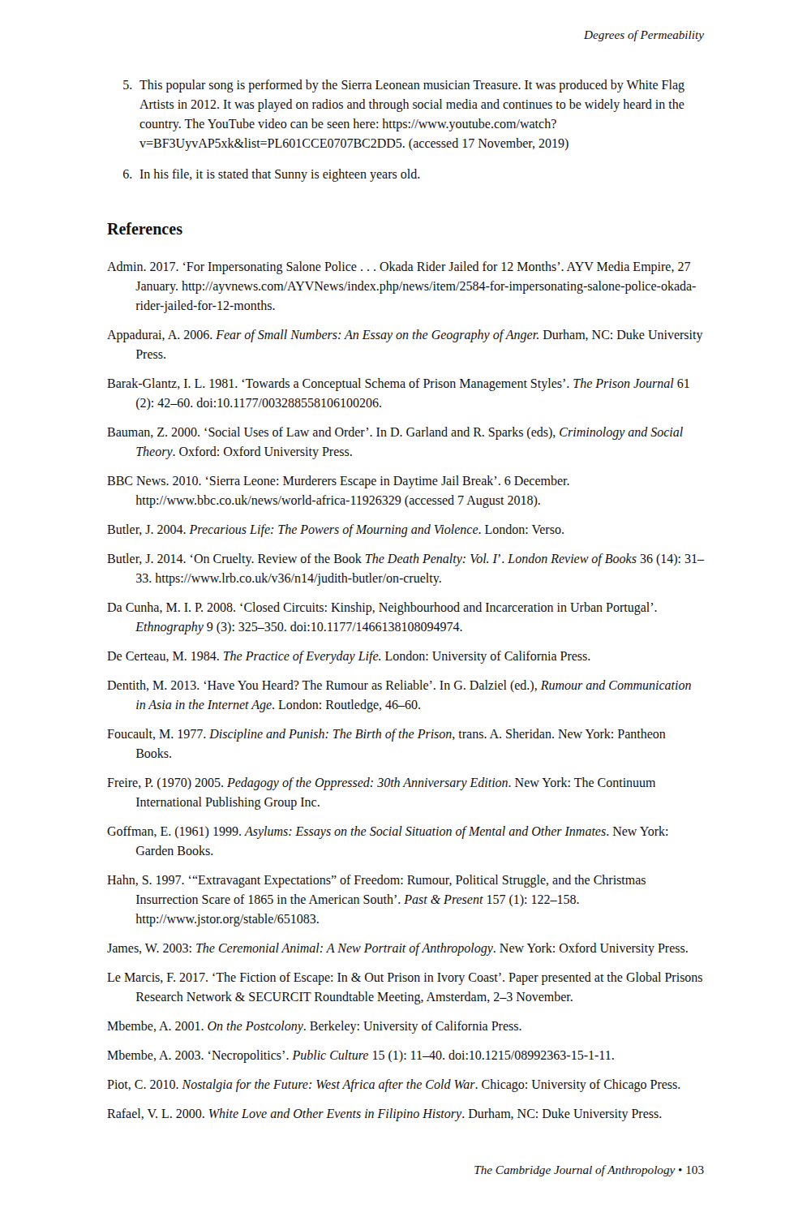Degrees of Permeability
This popular song is performed by the Sierra Leonean musician Treasure. It was produced by White Flag Artists in 2012. It was played on radios and through social media and continues to be widely heard in the country. The YouTube video can be seen here: https://www.youtube.com/watch?v=BF3UyvAP5xk&list=PL601CCE0707BC2DD5. (accessed 17 November, 2019)
In his file, it is stated that Sunny is eighteen years old.
References
Admin. 2017. ‘For Impersonating Salone Police . . . Okada Rider Jailed for 12 Months’. AYV Media Empire, 27 January. http://ayvnews.com/AYVNews/index.php/news/item/2584-for-impersonating-salone-police-okada-rider-jailed-for-12-months.
Appadurai, A. 2006. Fear of Small Numbers: An Essay on the Geography of Anger. Durham, NC: Duke University Press.
Barak-Glantz, I. L. 1981. ‘Towards a Conceptual Schema of Prison Management Styles’. The Prison Journal 61 (2): 42–60. doi:10.1177/003288558106100206.
Bauman, Z. 2000. ‘Social Uses of Law and Order’. In D. Garland and R. Sparks (eds), Criminology and Social Theory. Oxford: Oxford University Press.
BBC News. 2010. ‘Sierra Leone: Murderers Escape in Daytime Jail Break’. 6 December. http://www.bbc.co.uk/news/world-africa-11926329 (accessed 7 August 2018).
Butler, J. 2004. Precarious Life: The Powers of Mourning and Violence. London: Verso.
Butler, J. 2014. ‘On Cruelty. Review of the Book The Death Penalty: Vol. I’. London Review of Books 36 (14): 31–33. https://www.lrb.co.uk/v36/n14/judith-butler/on-cruelty.
Da Cunha, M. I. P. 2008. ‘Closed Circuits: Kinship, Neighbourhood and Incarceration in Urban Portugal’. Ethnography 9 (3): 325–350. doi:10.1177/1466138108094974.
De Certeau, M. 1984. The Practice of Everyday Life. London: University of California Press.
Dentith, M. 2013. ‘Have You Heard? The Rumour as Reliable’. In G. Dalziel (ed.), Rumour and Communication in Asia in the Internet Age. London: Routledge, 46–60.
Foucault, M. 1977. Discipline and Punish: The Birth of the Prison, trans. A. Sheridan. New York: Pantheon Books.
Freire, P. (1970) 2005. Pedagogy of the Oppressed: 30th Anniversary Edition. New York: The Continuum International Publishing Group Inc.
Goffman, E. (1961) 1999. Asylums: Essays on the Social Situation of Mental and Other Inmates. New York: Garden Books.
Hahn, S. 1997. ‘“Extravagant Expectations” of Freedom: Rumour, Political Struggle, and the Christmas Insurrection Scare of 1865 in the American South’. Past & Present 157 (1): 122–158. http://www.jstor.org/stable/651083.
James, W. 2003: The Ceremonial Animal: A New Portrait of Anthropology. New York: Oxford University Press.
Le Marcis, F. 2017. ‘The Fiction of Escape: In & Out Prison in Ivory Coast’. Paper presented at the Global Prisons Research Network & SECURCIT Roundtable Meeting, Amsterdam, 2–3 November.
Mbembe, A. 2001. On the Postcolony. Berkeley: University of California Press.
Mbembe, A. 2003. ‘Necropolitics’. Public Culture 15 (1): 11–40. doi:10.1215/08992363-15-1-11.
Piot, C. 2010. Nostalgia for the Future: West Africa after the Cold War. Chicago: University of Chicago Press.
Rafael, V. L. 2000. White Love and Other Events in Filipino History. Durham, NC: Duke University Press.
The Cambridge Journal of Anthropology • 103